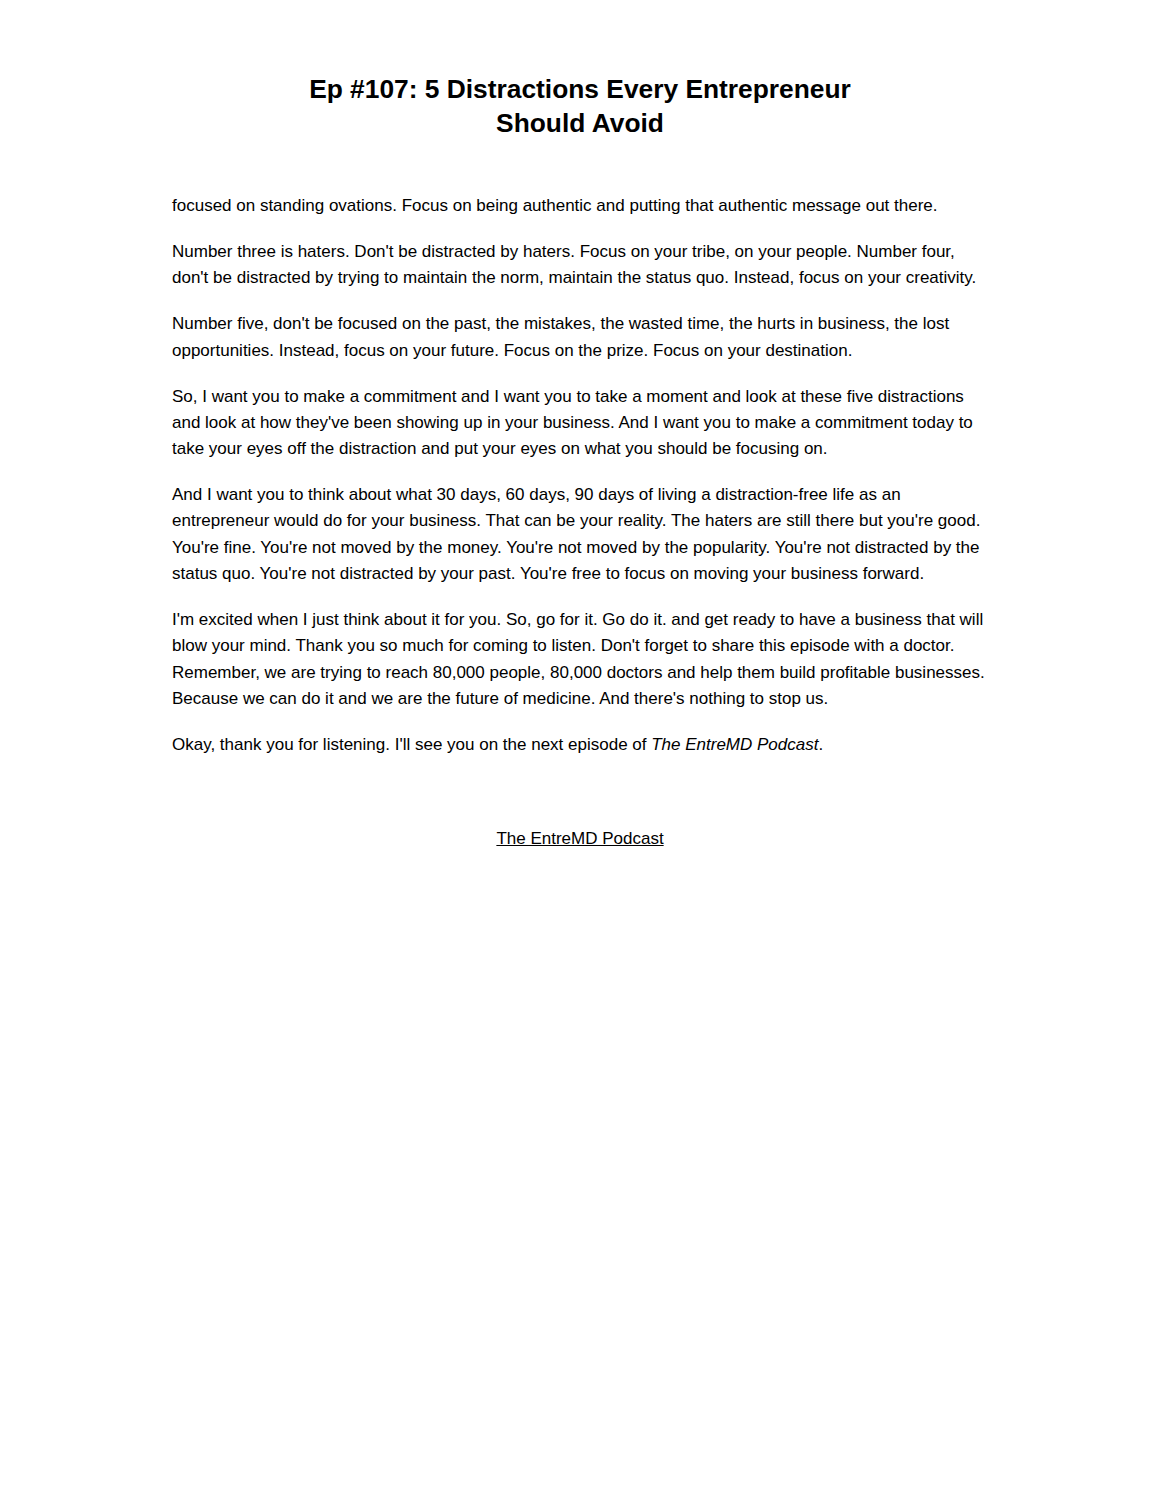Ep #107: 5 Distractions Every Entrepreneur
Should Avoid
focused on standing ovations. Focus on being authentic and putting that authentic message out there.
Number three is haters. Don't be distracted by haters. Focus on your tribe, on your people. Number four, don't be distracted by trying to maintain the norm, maintain the status quo. Instead, focus on your creativity.
Number five, don't be focused on the past, the mistakes, the wasted time, the hurts in business, the lost opportunities. Instead, focus on your future. Focus on the prize. Focus on your destination.
So, I want you to make a commitment and I want you to take a moment and look at these five distractions and look at how they've been showing up in your business. And I want you to make a commitment today to take your eyes off the distraction and put your eyes on what you should be focusing on.
And I want you to think about what 30 days, 60 days, 90 days of living a distraction-free life as an entrepreneur would do for your business. That can be your reality. The haters are still there but you're good. You're fine. You're not moved by the money. You're not moved by the popularity. You're not distracted by the status quo. You're not distracted by your past. You're free to focus on moving your business forward.
I'm excited when I just think about it for you. So, go for it. Go do it. and get ready to have a business that will blow your mind. Thank you so much for coming to listen. Don't forget to share this episode with a doctor. Remember, we are trying to reach 80,000 people, 80,000 doctors and help them build profitable businesses. Because we can do it and we are the future of medicine. And there's nothing to stop us.
Okay, thank you for listening. I'll see you on the next episode of The EntreMD Podcast.
The EntreMD Podcast